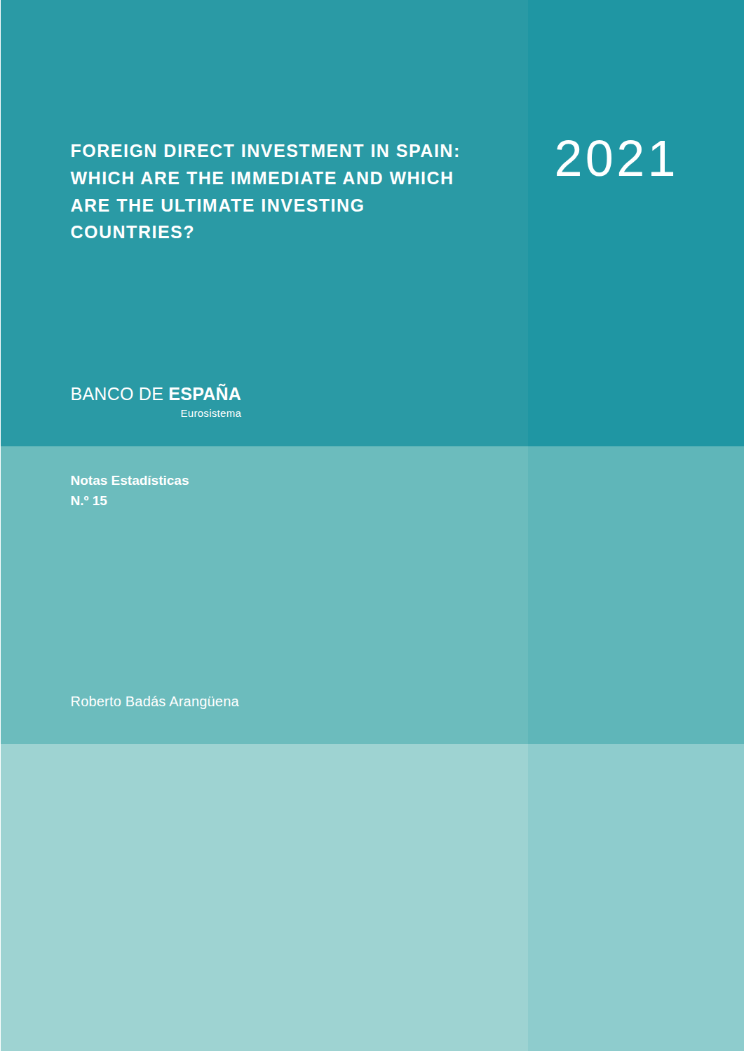Foreign direct investment in Spain: which are the immediate and which are the ultimate investing countries?
2021
BANCO DE ESPAÑA
Eurosistema
Notas Estadísticas
N.º 15
Roberto Badás Arangüena